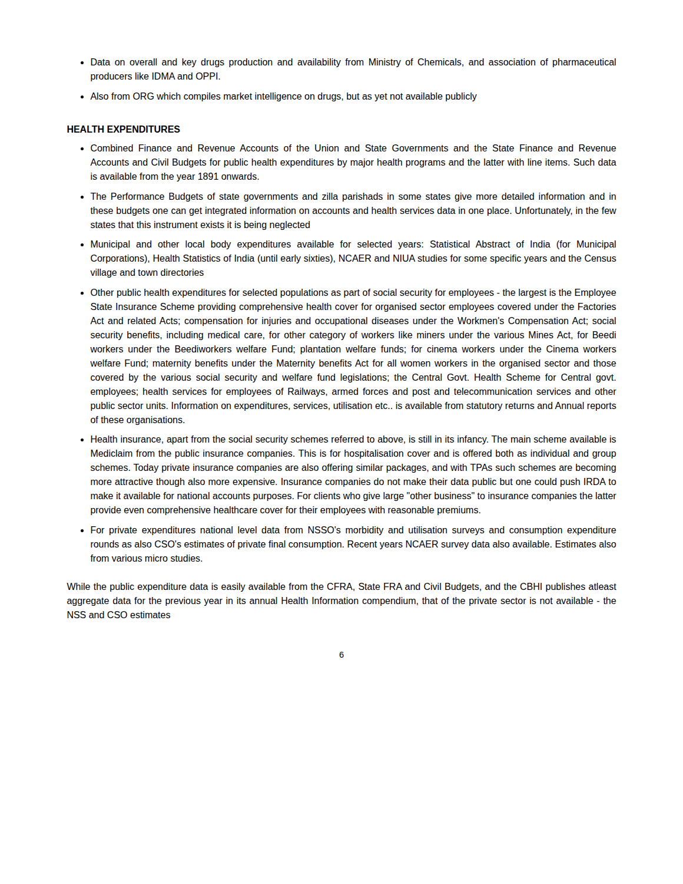Data on overall and key drugs production and availability from Ministry of Chemicals, and association of pharmaceutical producers like IDMA and OPPI.
Also from ORG which compiles market intelligence on drugs, but as yet not available publicly
HEALTH EXPENDITURES
Combined Finance and Revenue Accounts of the Union and State Governments and the State Finance and Revenue Accounts and Civil Budgets for public health expenditures by major health programs and the latter with line items. Such data is available from the year 1891 onwards.
The Performance Budgets of state governments and zilla parishads in some states give more detailed information and in these budgets one can get integrated information on accounts and health services data in one place. Unfortunately, in the few states that this instrument exists it is being neglected
Municipal and other local body expenditures available for selected years: Statistical Abstract of India (for Municipal Corporations), Health Statistics of India (until early sixties), NCAER and NIUA studies for some specific years and the Census village and town directories
Other public health expenditures for selected populations as part of social security for employees - the largest is the Employee State Insurance Scheme providing comprehensive health cover for organised sector employees covered under the Factories Act and related Acts; compensation for injuries and occupational diseases under the Workmen's Compensation Act; social security benefits, including medical care, for other category of workers like miners under the various Mines Act, for Beedi workers under the Beediworkers welfare Fund; plantation welfare funds; for cinema workers under the Cinema workers welfare Fund; maternity benefits under the Maternity benefits Act for all women workers in the organised sector and those covered by the various social security and welfare fund legislations; the Central Govt. Health Scheme for Central govt. employees; health services for employees of Railways, armed forces and post and telecommunication services and other public sector units. Information on expenditures, services, utilisation etc.. is available from statutory returns and Annual reports of these organisations.
Health insurance, apart from the social security schemes referred to above, is still in its infancy. The main scheme available is Mediclaim from the public insurance companies. This is for hospitalisation cover and is offered both as individual and group schemes. Today private insurance companies are also offering similar packages, and with TPAs such schemes are becoming more attractive though also more expensive. Insurance companies do not make their data public but one could push IRDA to make it available for national accounts purposes. For clients who give large "other business" to insurance companies the latter provide even comprehensive healthcare cover for their employees with reasonable premiums.
For private expenditures national level data from NSSO's morbidity and utilisation surveys and consumption expenditure rounds as also CSO's estimates of private final consumption. Recent years NCAER survey data also available. Estimates also from various micro studies.
While the public expenditure data is easily available from the CFRA, State FRA and Civil Budgets, and the CBHI publishes atleast aggregate data for the previous year in its annual Health Information compendium, that of the private sector is not available - the NSS and CSO estimates
6